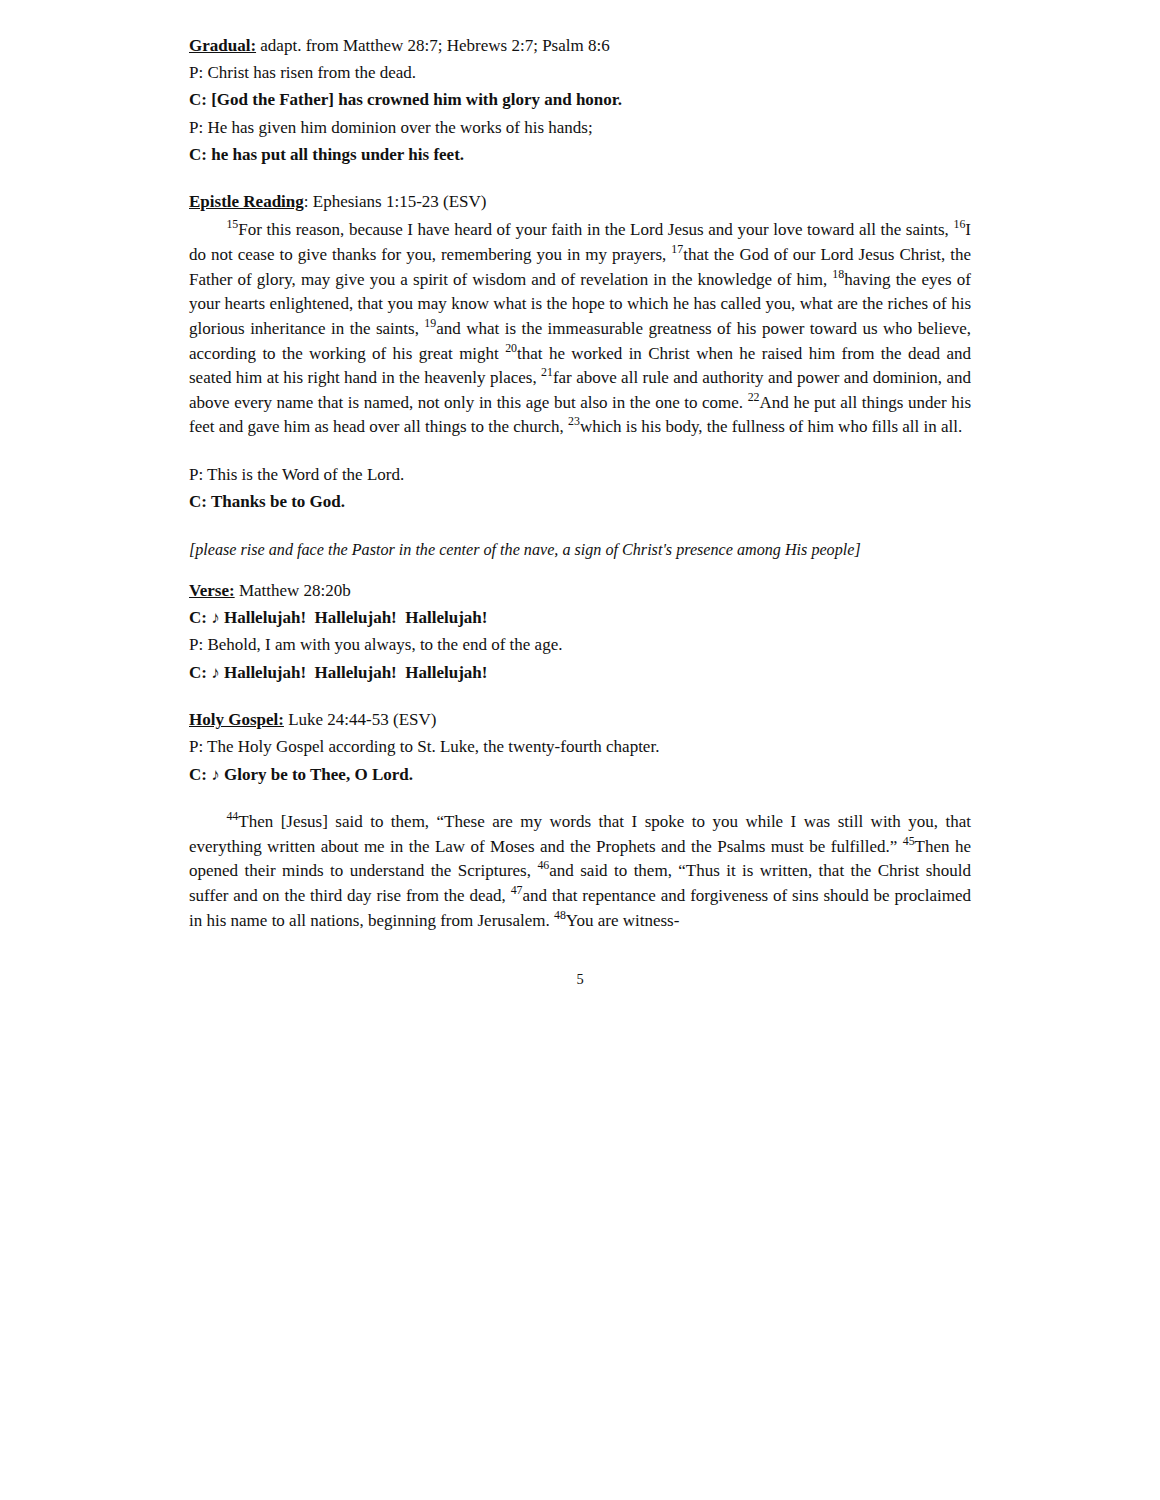Gradual:
adapt. from Matthew 28:7; Hebrews 2:7; Psalm 8:6
P: Christ has risen from the dead.
C: [God the Father] has crowned him with glory and honor.
P: He has given him dominion over the works of his hands;
C: he has put all things under his feet.
Epistle Reading
: Ephesians 1:15-23 (ESV)
15For this reason, because I have heard of your faith in the Lord Jesus and your love toward all the saints, 16I do not cease to give thanks for you, remembering you in my prayers, 17that the God of our Lord Jesus Christ, the Father of glory, may give you a spirit of wisdom and of revelation in the knowledge of him, 18having the eyes of your hearts enlightened, that you may know what is the hope to which he has called you, what are the riches of his glorious inheritance in the saints, 19and what is the immeasurable greatness of his power toward us who believe, according to the working of his great might 20that he worked in Christ when he raised him from the dead and seated him at his right hand in the heavenly places, 21far above all rule and authority and power and dominion, and above every name that is named, not only in this age but also in the one to come. 22And he put all things under his feet and gave him as head over all things to the church, 23which is his body, the fullness of him who fills all in all.
P: This is the Word of the Lord.
C: Thanks be to God.
[please rise and face the Pastor in the center of the nave, a sign of Christ's presence among His people]
Verse:
Matthew 28:20b
C: ♪ Hallelujah! Hallelujah! Hallelujah!
P: Behold, I am with you always, to the end of the age.
C: ♪ Hallelujah! Hallelujah! Hallelujah!
Holy Gospel:
Luke 24:44-53 (ESV)
P: The Holy Gospel according to St. Luke, the twenty-fourth chapter.
C: ♪ Glory be to Thee, O Lord.
44Then [Jesus] said to them, “These are my words that I spoke to you while I was still with you, that everything written about me in the Law of Moses and the Prophets and the Psalms must be fulfilled.” 45Then he opened their minds to understand the Scriptures, 46and said to them, “Thus it is written, that the Christ should suffer and on the third day rise from the dead, 47and that repentance and forgiveness of sins should be proclaimed in his name to all nations, beginning from Jerusalem. 48You are witness-
5